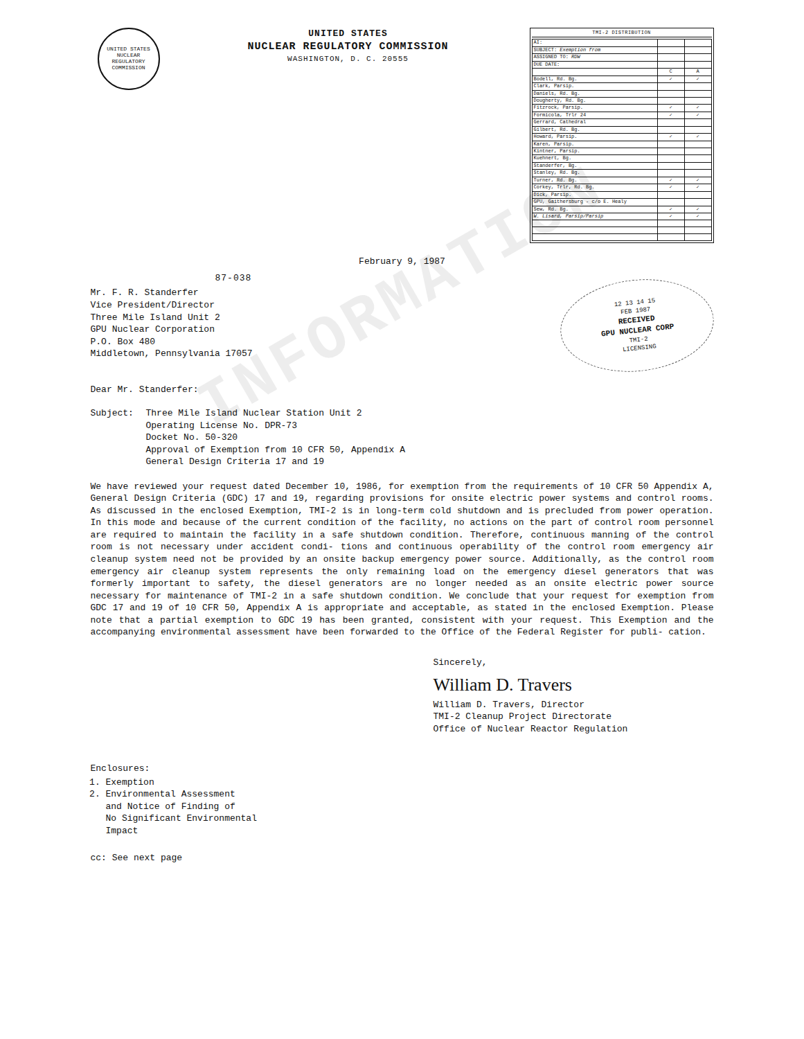INFORMATION
UNITED STATES NUCLEAR REGULATORY COMMISSION
UNITED STATES
NUCLEAR REGULATORY COMMISSION
WASHINGTON, D. C. 20555
TMI-2 DISTRIBUTION
| AI: | | |
| SUBJECT: Exemption from | | |
| ASSIGNED TO: RDW | | |
| DUE DATE: | | |
| | C | A |
| Bodell, Rd. Bg. | ✓ | ✓ |
| Clark, Parsip. | | |
| Daniels, Rd. Bg. | | |
| Dougherty, Rd. Bg. | | |
| Fitzrock, Parsip. | ✓ | ✓ |
| Formicola, Trlr 24 | ✓ | ✓ |
| Gerrard, Cathedral | | |
| Gilbert, Rd. Bg. | | |
| Howard, Parsip. | ✓ | ✓ |
| Karen, Parsip. | | |
| Kintner, Parsip. | | |
| Kuehnert, Bg. | | |
| Standerfer, Bg. | | |
| Stanley, Rd. Bg. | | |
| Turner, Rd. Bg. | ✓ | ✓ |
| Corkey, Trlr, Rd. Bg. | ✓ | ✓ |
| Dick, Parsip. | | |
| GPU, Gaithersburg - c/o E. Healy | | |
| Sew, Rd. Bg. | ✓ | ✓ |
| W. Lisard, Parsip/Parsip | ✓ | ✓ |
February 9, 1987
87-038
Mr. F. R. Standerfer
Vice President/Director
Three Mile Island Unit 2
GPU Nuclear Corporation
P.O. Box 480
Middletown, Pennsylvania 17057
12 13 14 15
FEB 1987
RECEIVED
GPU NUCLEAR CORP
TMI-2
LICENSING
Dear Mr. Standerfer:
Subject:
Three Mile Island Nuclear Station Unit 2
Operating License No. DPR-73
Docket No. 50-320
Approval of Exemption from 10 CFR 50, Appendix A
General Design Criteria 17 and 19
We have reviewed your request dated December 10, 1986, for exemption from the requirements of 10 CFR 50 Appendix A, General Design Criteria (GDC) 17 and 19, regarding provisions for onsite electric power systems and control rooms. As discussed in the enclosed Exemption, TMI-2 is in long-term cold shutdown and is precluded from power operation. In this mode and because of the current condition of the facility, no actions on the part of control room personnel are required to maintain the facility in a safe shutdown condition. Therefore, continuous manning of the control room is not necessary under accident condi- tions and continuous operability of the control room emergency air cleanup system need not be provided by an onsite backup emergency power source. Additionally, as the control room emergency air cleanup system represents the only remaining load on the emergency diesel generators that was formerly important to safety, the diesel generators are no longer needed as an onsite electric power source necessary for maintenance of TMI-2 in a safe shutdown condition. We conclude that your request for exemption from GDC 17 and 19 of 10 CFR 50, Appendix A is appropriate and acceptable, as stated in the enclosed Exemption. Please note that a partial exemption to GDC 19 has been granted, consistent with your request. This Exemption and the accompanying environmental assessment have been forwarded to the Office of the Federal Register for publi- cation.
Sincerely,
William D. Travers
William D. Travers, Director
TMI-2 Cleanup Project Directorate
Office of Nuclear Reactor Regulation
Enclosures:
Exemption
Environmental Assessment
and Notice of Finding of
No Significant Environmental
Impact
cc: See next page